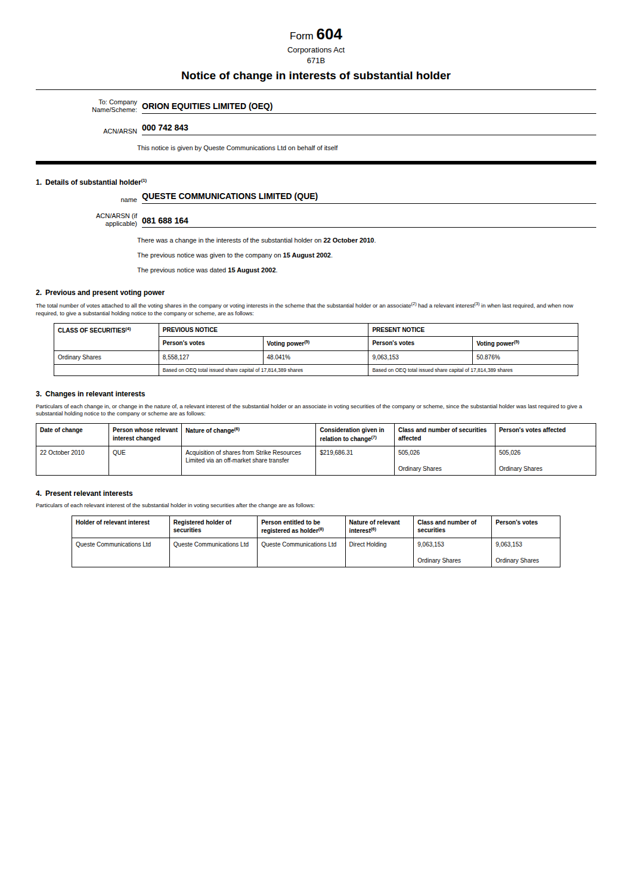Form 604
Corporations Act
671B
Notice of change in interests of substantial holder
To: Company
Name/Scheme:
ORION EQUITIES LIMITED (OEQ)
ACN/ARSN
000 742 843
This notice is given by Queste Communications Ltd on behalf of itself
1. Details of substantial holder(1)
name
QUESTE COMMUNICATIONS LIMITED (QUE)
ACN/ARSN (if
applicable)
081 688 164
There was a change in the interests of the substantial holder on 22 October 2010.
The previous notice was given to the company on 15 August 2002.
The previous notice was dated 15 August 2002.
2. Previous and present voting power
The total number of votes attached to all the voting shares in the company or voting interests in the scheme that the substantial holder or an associate(2) had a relevant interest(3) in when last required, and when now required, to give a substantial holding notice to the company or scheme, are as follows:
| CLASS OF SECURITIES (4) | PREVIOUS NOTICE | PRESENT NOTICE |
| --- | --- | --- |
| Person's votes | Voting power (5) | Person's votes | Voting power (5) |
| Ordinary Shares | 8,558,127 | 48.041% | 9,063,153 | 50.876% |
| | Based on OEQ total issued share capital of 17,814,389 shares | Based on OEQ total issued share capital of 17,814,389 shares |
3. Changes in relevant interests
Particulars of each change in, or change in the nature of, a relevant interest of the substantial holder or an associate in voting securities of the company or scheme, since the substantial holder was last required to give a substantial holding notice to the company or scheme are as follows:
| Date of change | Person whose relevant interest changed | Nature of change (6) | Consideration given in relation to change (7) | Class and number of securities affected | Person's votes affected |
| --- | --- | --- | --- | --- | --- |
| 22 October 2010 | QUE | Acquisition of shares from Strike Resources Limited via an off-market share transfer | $219,686.31 | 505,026 Ordinary Shares | 505,026 Ordinary Shares |
4. Present relevant interests
Particulars of each relevant interest of the substantial holder in voting securities after the change are as follows:
| Holder of relevant interest | Registered holder of securities | Person entitled to be registered as holder (8) | Nature of relevant interest (6) | Class and number of securities | Person's votes |
| --- | --- | --- | --- | --- | --- |
| Queste Communications Ltd | Queste Communications Ltd | Queste Communications Ltd | Direct Holding | 9,063,153 Ordinary Shares | 9,063,153 Ordinary Shares |